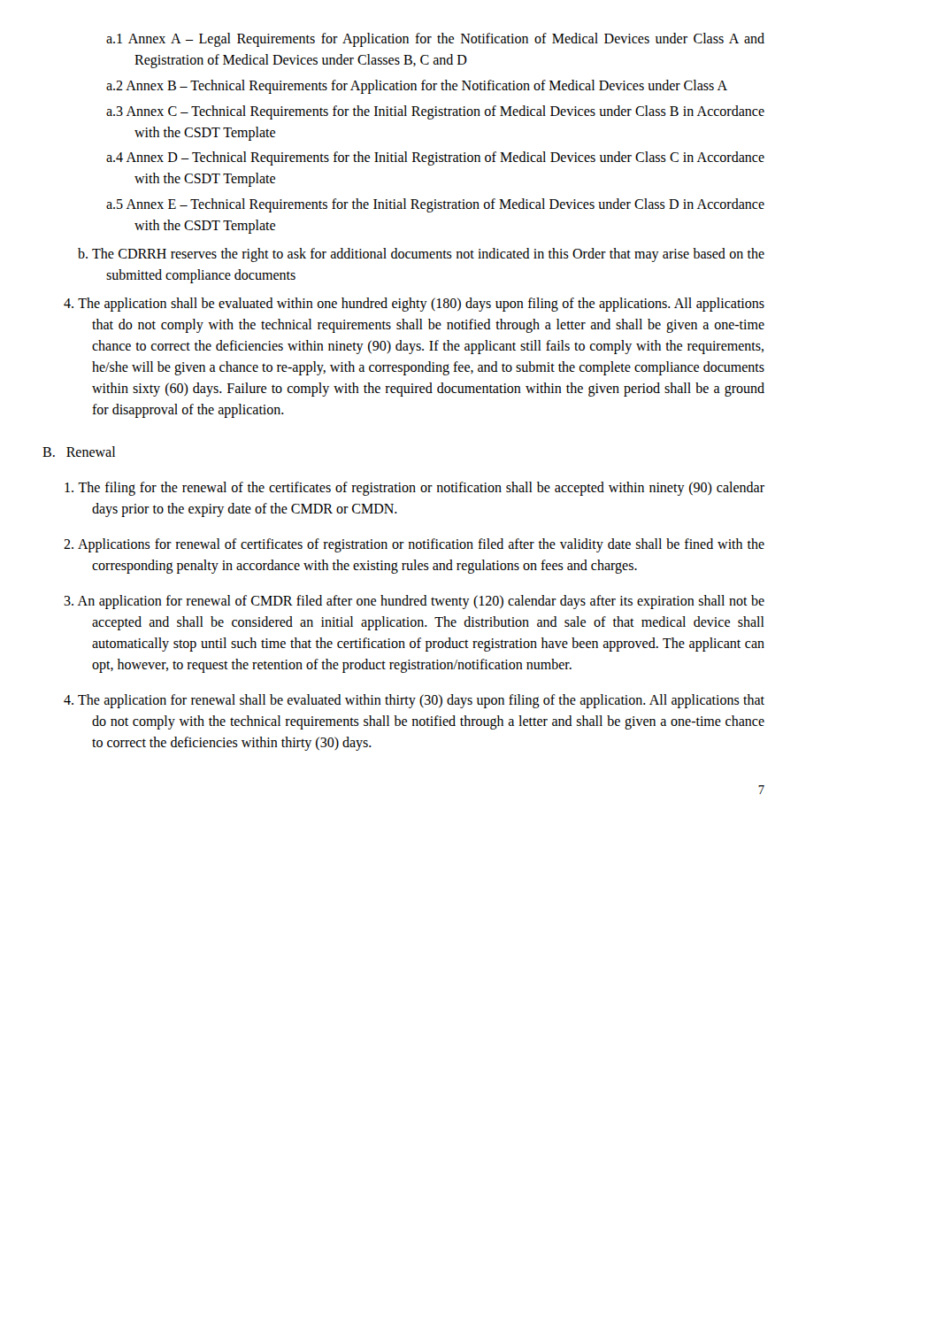a.1 Annex A – Legal Requirements for Application for the Notification of Medical Devices under Class A and Registration of Medical Devices under Classes B, C and D
a.2 Annex B – Technical Requirements for Application for the Notification of Medical Devices under Class A
a.3 Annex C – Technical Requirements for the Initial Registration of Medical Devices under Class B in Accordance with the CSDT Template
a.4 Annex D – Technical Requirements for the Initial Registration of Medical Devices under Class C in Accordance with the CSDT Template
a.5 Annex E – Technical Requirements for the Initial Registration of Medical Devices under Class D in Accordance with the CSDT Template
b. The CDRRH reserves the right to ask for additional documents not indicated in this Order that may arise based on the submitted compliance documents
4. The application shall be evaluated within one hundred eighty (180) days upon filing of the applications. All applications that do not comply with the technical requirements shall be notified through a letter and shall be given a one-time chance to correct the deficiencies within ninety (90) days. If the applicant still fails to comply with the requirements, he/she will be given a chance to re-apply, with a corresponding fee, and to submit the complete compliance documents within sixty (60) days. Failure to comply with the required documentation within the given period shall be a ground for disapproval of the application.
B. Renewal
1. The filing for the renewal of the certificates of registration or notification shall be accepted within ninety (90) calendar days prior to the expiry date of the CMDR or CMDN.
2. Applications for renewal of certificates of registration or notification filed after the validity date shall be fined with the corresponding penalty in accordance with the existing rules and regulations on fees and charges.
3. An application for renewal of CMDR filed after one hundred twenty (120) calendar days after its expiration shall not be accepted and shall be considered an initial application. The distribution and sale of that medical device shall automatically stop until such time that the certification of product registration have been approved. The applicant can opt, however, to request the retention of the product registration/notification number.
4. The application for renewal shall be evaluated within thirty (30) days upon filing of the application. All applications that do not comply with the technical requirements shall be notified through a letter and shall be given a one-time chance to correct the deficiencies within thirty (30) days.
7